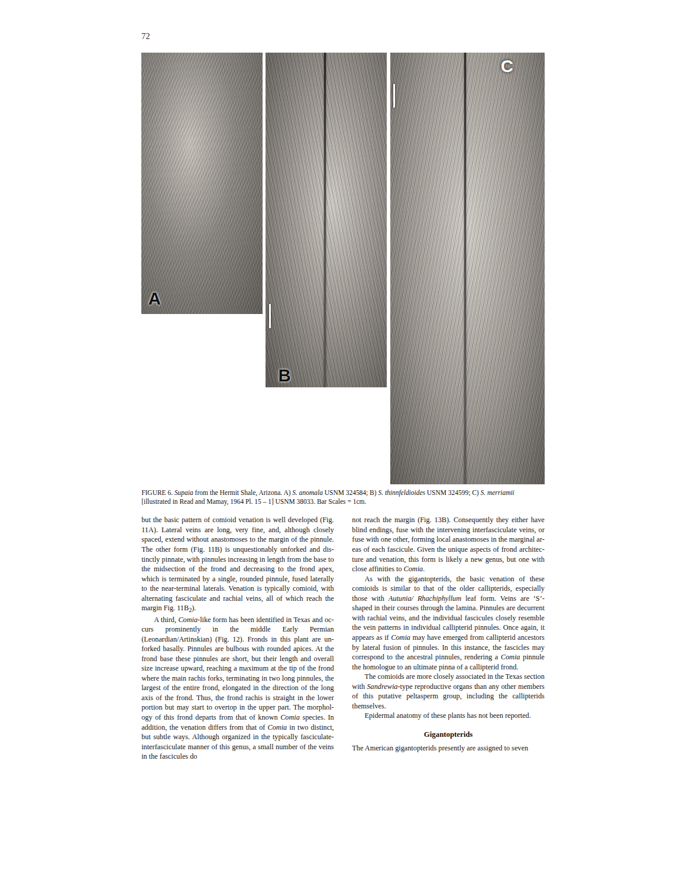72
A
B
C
FIGURE 6. Supaia from the Hermit Shale, Arizona. A) S. anomala USNM 324584; B) S. thinnfeldioides USNM 324599; C) S. merriamii [illustrated in Read and Mamay, 1964 Pl. 15 – 1] USNM 38033. Bar Scales = 1cm.
but the basic pattern of comioid venation is well developed (Fig. 11A). Lateral veins are long, very fine, and, although closely spaced, extend without anastomoses to the margin of the pinnule. The other form (Fig. 11B) is unquestionably unforked and distinctly pinnate, with pinnules increasing in length from the base to the midsection of the frond and decreasing to the frond apex, which is terminated by a single, rounded pinnule, fused laterally to the near-terminal laterals. Venation is typically comioid, with alternating fasciculate and rachial veins, all of which reach the margin Fig. 11B2).
A third, Comia-like form has been identified in Texas and occurs prominently in the middle Early Permian (Leonardian/Artinskian) (Fig. 12). Fronds in this plant are unforked basally. Pinnules are bulbous with rounded apices. At the frond base these pinnules are short, but their length and overall size increase upward, reaching a maximum at the tip of the frond where the main rachis forks, terminating in two long pinnules, the largest of the entire frond, elongated in the direction of the long axis of the frond. Thus, the frond rachis is straight in the lower portion but may start to overtop in the upper part. The morphology of this frond departs from that of known Comia species. In addition, the venation differs from that of Comia in two distinct, but subtle ways. Although organized in the typically fasciculate-interfasciculate manner of this genus, a small number of the veins in the fascicules do
not reach the margin (Fig. 13B). Consequently they either have blind endings, fuse with the intervening interfasciculate veins, or fuse with one other, forming local anastomoses in the marginal areas of each fascicule. Given the unique aspects of frond architecture and venation, this form is likely a new genus, but one with close affinities to Comia.
As with the gigantopterids, the basic venation of these comioids is similar to that of the older callipterids, especially those with Autunia/ Rhachiphyllum leaf form. Veins are ‘S’-shaped in their courses through the lamina. Pinnules are decurrent with rachial veins, and the individual fascicules closely resemble the vein patterns in individual callipterid pinnules. Once again, it appears as if Comia may have emerged from callipterid ancestors by lateral fusion of pinnules. In this instance, the fascicles may correspond to the ancestral pinnules, rendering a Comia pinnule the homologue to an ultimate pinna of a callipterid frond.
The comioids are more closely associated in the Texas section with Sandrewia-type reproductive organs than any other members of this putative peltasperm group, including the callipterids themselves.
Epidermal anatomy of these plants has not been reported.
Gigantopterids
The American gigantopterids presently are assigned to seven